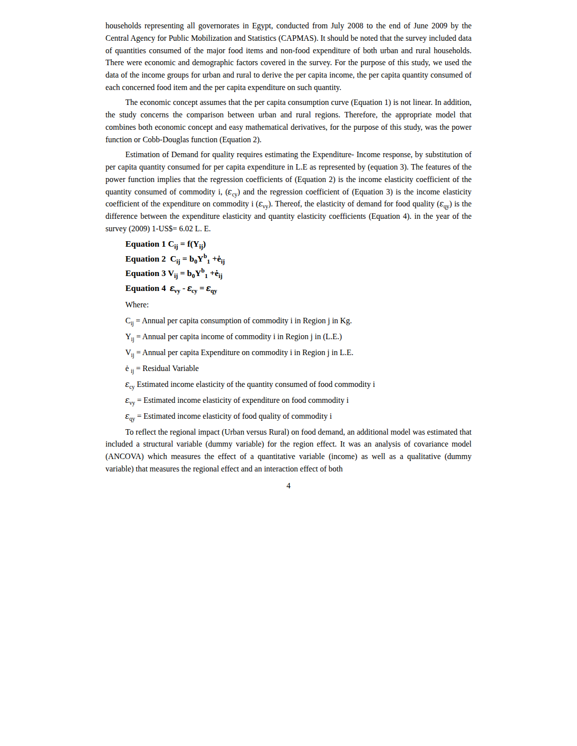households representing all governorates in Egypt, conducted from July 2008 to the end of June 2009 by the Central Agency for Public Mobilization and Statistics (CAPMAS). It should be noted that the survey included data of quantities consumed of the major food items and non-food expenditure of both urban and rural households. There were economic and demographic factors covered in the survey. For the purpose of this study, we used the data of the income groups for urban and rural to derive the per capita income, the per capita quantity consumed of each concerned food item and the per capita expenditure on such quantity.
The economic concept assumes that the per capita consumption curve (Equation 1) is not linear. In addition, the study concerns the comparison between urban and rural regions. Therefore, the appropriate model that combines both economic concept and easy mathematical derivatives, for the purpose of this study, was the power function or Cobb-Douglas function (Equation 2).
Estimation of Demand for quality requires estimating the Expenditure- Income response, by substitution of per capita quantity consumed for per capita expenditure in L.E as represented by (equation 3). The features of the power function implies that the regression coefficients of (Equation 2) is the income elasticity coefficient of the quantity consumed of commodity i, (𝜀cy) and the regression coefficient of (Equation 3) is the income elasticity coefficient of the expenditure on commodity i (𝜀vy). Thereof, the elasticity of demand for food quality (𝜀qy) is the difference between the expenditure elasticity and quantity elasticity coefficients (Equation 4). in the year of the survey (2009) 1-US$= 6.02 L. E.
Equation 1 Cij = f(Yij)
Equation 2 Cij = b0Yb1 +ėij
Equation 3 Vij = b0Yb1 +ėij
Equation 4 𝜀vy - 𝜀cy = 𝜀qy
Where:
Cij = Annual per capita consumption of commodity i in Region j in Kg.
Yij = Annual per capita income of commodity i in Region j in (L.E.)
Vij = Annual per capita Expenditure on commodity i in Region j in L.E.
ė ij = Residual Variable
𝜀cy Estimated income elasticity of the quantity consumed of food commodity i
𝜀vy = Estimated income elasticity of expenditure on food commodity i
𝜀qy = Estimated income elasticity of food quality of commodity i
To reflect the regional impact (Urban versus Rural) on food demand, an additional model was estimated that included a structural variable (dummy variable) for the region effect. It was an analysis of covariance model (ANCOVA) which measures the effect of a quantitative variable (income) as well as a qualitative (dummy variable) that measures the regional effect and an interaction effect of both
4